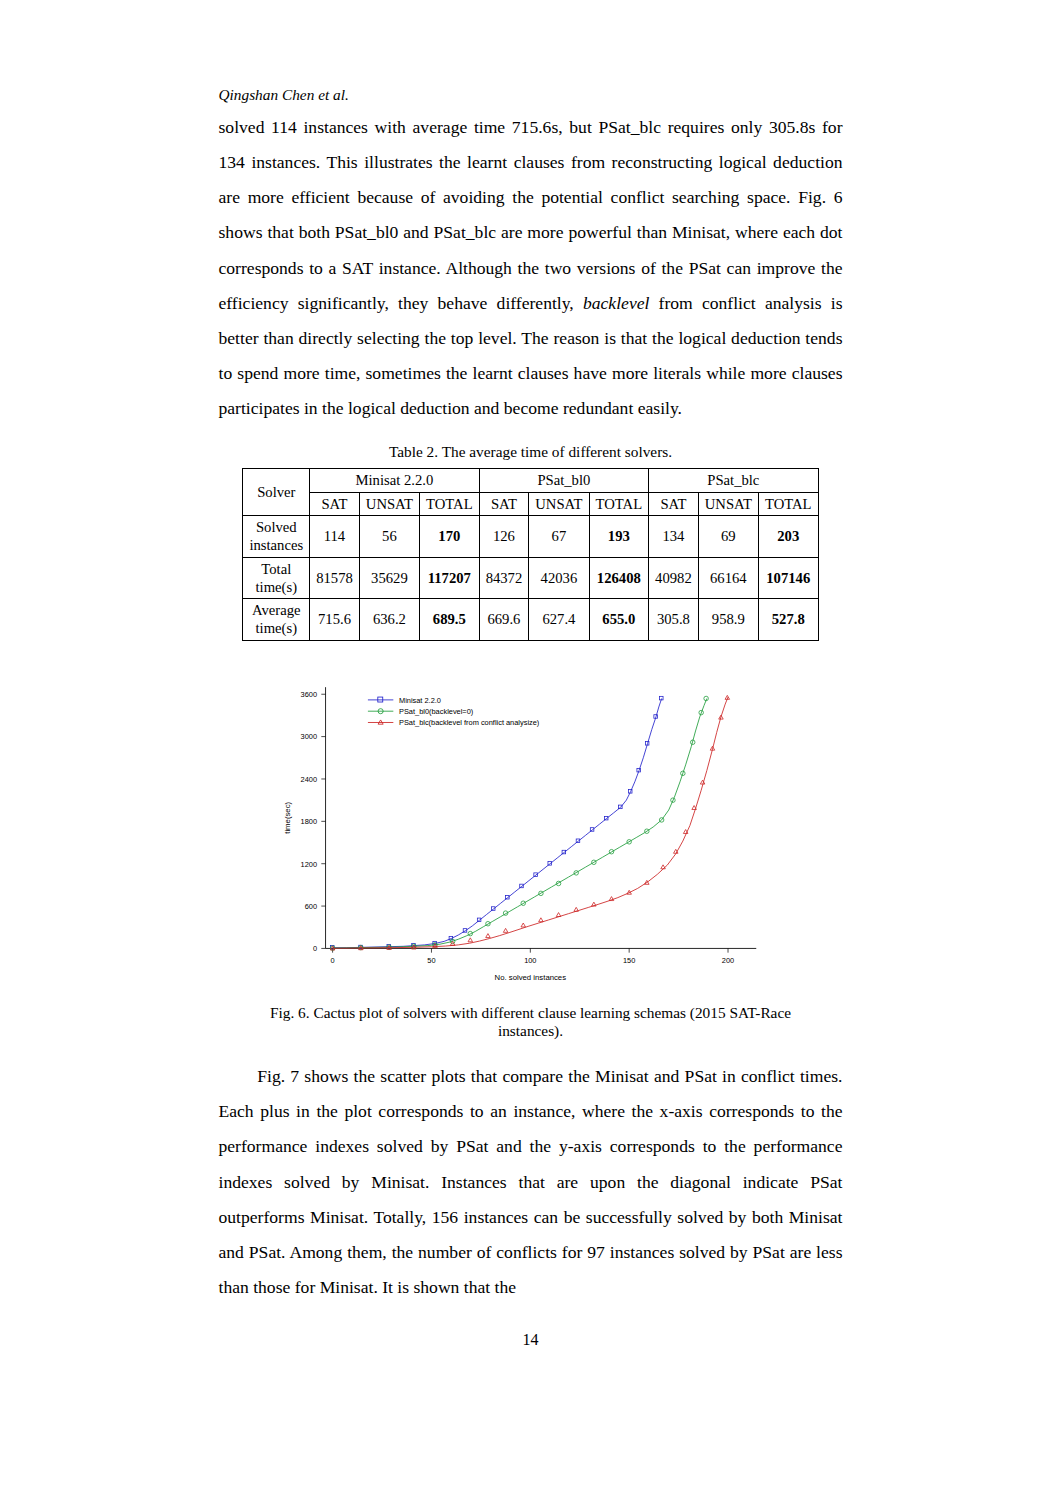Qingshan Chen et al.
solved 114 instances with average time 715.6s, but PSat_blc requires only 305.8s for 134 instances. This illustrates the learnt clauses from reconstructing logical deduction are more efficient because of avoiding the potential conflict searching space. Fig. 6 shows that both PSat_bl0 and PSat_blc are more powerful than Minisat, where each dot corresponds to a SAT instance. Although the two versions of the PSat can improve the efficiency significantly, they behave differently, backlevel from conflict analysis is better than directly selecting the top level. The reason is that the logical deduction tends to spend more time, sometimes the learnt clauses have more literals while more clauses participates in the logical deduction and become redundant easily.
Table 2. The average time of different solvers.
| Solver | Minisat 2.2.0 | PSat_bl0 | PSat_blc |
| --- | --- | --- | --- |
| SAT | UNSAT | TOTAL | SAT | UNSAT | TOTAL | SAT | UNSAT | TOTAL |
| Solved instances | 114 | 56 | 170 | 126 | 67 | 193 | 134 | 69 | 203 |
| Total time(s) | 81578 | 35629 | 117207 | 84372 | 42036 | 126408 | 40982 | 66164 | 107146 |
| Average time(s) | 715.6 | 636.2 | 689.5 | 669.6 | 627.4 | 655.0 | 305.8 | 958.9 | 527.8 |
0 600 1200 1800 2400 3000 3600 0 50 100 150 200 No. solved instances time(sec) Minisat 2.2.0 PSat_bl0(backlevel=0) PSat_blc(backlevel from conflict analysize)
Fig. 6. Cactus plot of solvers with different clause learning schemas (2015 SAT-Race instances).
Fig. 7 shows the scatter plots that compare the Minisat and PSat in conflict times. Each plus in the plot corresponds to an instance, where the x-axis corresponds to the performance indexes solved by PSat and the y-axis corresponds to the performance indexes solved by Minisat. Instances that are upon the diagonal indicate PSat outperforms Minisat. Totally, 156 instances can be successfully solved by both Minisat and PSat. Among them, the number of conflicts for 97 instances solved by PSat are less than those for Minisat. It is shown that the
14